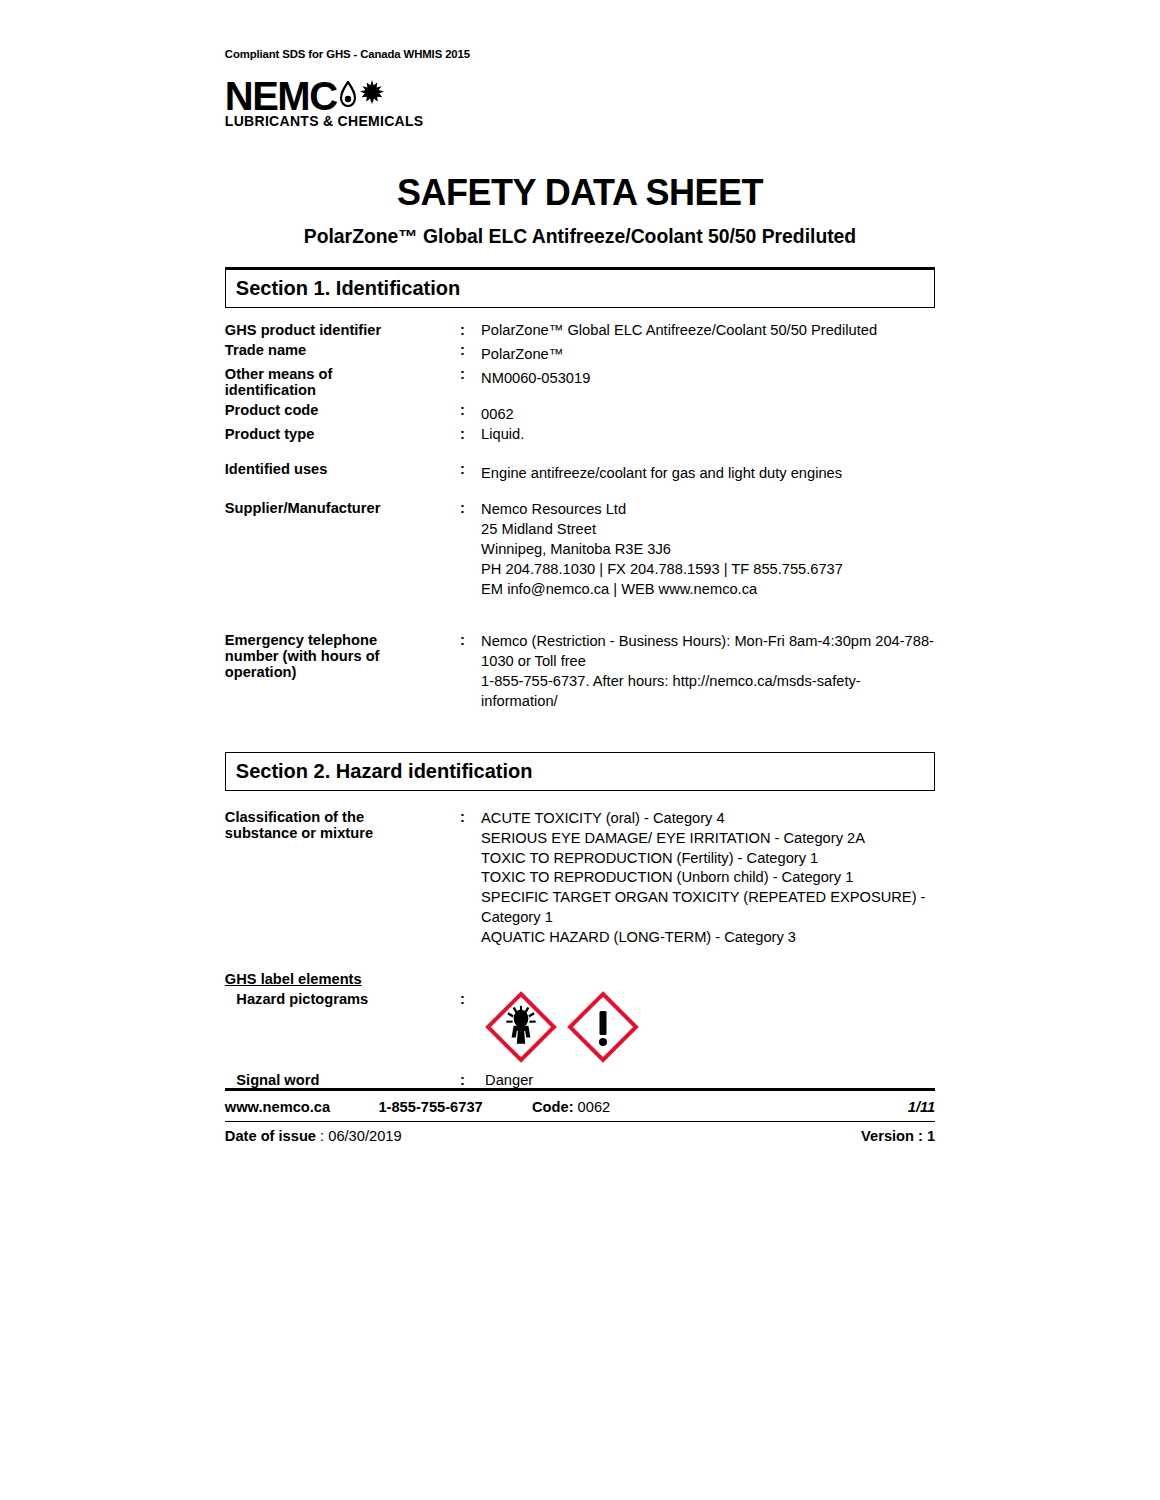Compliant SDS for GHS - Canada WHMIS 2015
NEMC
LUBRICANTS & CHEMICALS
SAFETY DATA SHEET
PolarZone™ Global ELC Antifreeze/Coolant 50/50 Prediluted
Section 1. Identification
| GHS product identifier | : | PolarZone™ Global ELC Antifreeze/Coolant 50/50 Prediluted |
| Trade name | : | PolarZone™ |
| Other means of identification | : | NM0060-053019 |
| Product code | : | 0062 |
| Product type | : | Liquid. |
| Identified uses | : | Engine antifreeze/coolant for gas and light duty engines |
| Supplier/Manufacturer | : | Nemco Resources Ltd 25 Midland Street Winnipeg, Manitoba R3E 3J6 PH 204.788.1030 / FX 204.788.1593 / TF 855.755.6737 EM info@nemco.ca / WEB www.nemco.ca |
| Emergency telephone number (with hours of operation) | : | Nemco (Restriction - Business Hours): Mon-Fri 8am-4:30pm 204-788-1030 or Toll free 1-855-755-6737. After hours: http://nemco.ca/msds-safety-information/ |
Section 2. Hazard identification
| Classification of the substance or mixture | : | ACUTE TOXICITY (oral) - Category 4 SERIOUS EYE DAMAGE/ EYE IRRITATION - Category 2A TOXIC TO REPRODUCTION (Fertility) - Category 1 TOXIC TO REPRODUCTION (Unborn child) - Category 1 SPECIFIC TARGET ORGAN TOXICITY (REPEATED EXPOSURE) - Category 1 AQUATIC HAZARD (LONG-TERM) - Category 3 |
GHS label elements
Hazard pictograms
:
Signal word
:
Danger
| www.nemco.ca | 1-855-755-6737 | Code: 0062 | 1/11 |
| Date of issue : 06/30/2019 | | Version : 1 |